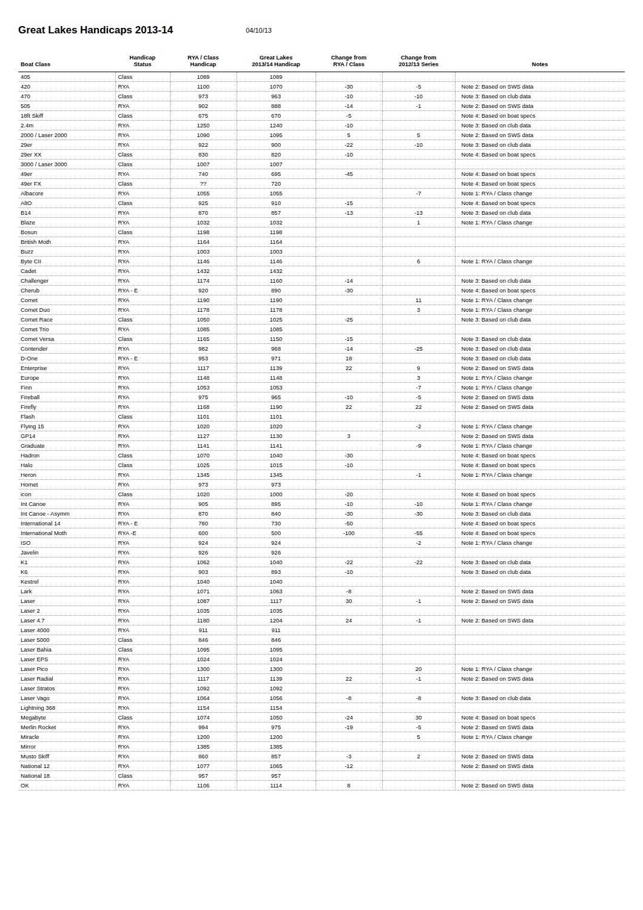Great Lakes Handicaps 2013-14
04/10/13
| Boat Class | Handicap Status | RYA / Class Handicap | Great Lakes 2013/14 Handicap | Change from RYA / Class | Change from 2012/13 Series | Notes |
| --- | --- | --- | --- | --- | --- | --- |
| 405 | Class | 1089 | 1089 | | | |
| 420 | RYA | 1100 | 1070 | -30 | -5 | Note 2: Based on SWS data |
| 470 | Class | 973 | 963 | -10 | -10 | Note 3: Based on club data |
| 505 | RYA | 902 | 888 | -14 | -1 | Note 2: Based on SWS data |
| 18ft Skiff | Class | 675 | 670 | -5 | | Note 4: Based on boat specs |
| 2.4m | RYA | 1250 | 1240 | -10 | | Note 3: Based on club data |
| 2000 / Laser 2000 | RYA | 1090 | 1095 | 5 | 5 | Note 2: Based on SWS data |
| 29er | RYA | 922 | 900 | -22 | -10 | Note 3: Based on club data |
| 29er XX | Class | 830 | 820 | -10 | | Note 4: Based on boat specs |
| 3000 / Laser 3000 | Class | 1007 | 1007 | | | |
| 49er | RYA | 740 | 695 | -45 | | Note 4: Based on boat specs |
| 49er FX | Class | ?? | 720 | | | Note 4: Based on boat specs |
| Albacore | RYA | 1055 | 1055 | | -7 | Note 1: RYA / Class change |
| AltO | Class | 925 | 910 | -15 | | Note 4: Based on boat specs |
| B14 | RYA | 870 | 857 | -13 | -13 | Note 3: Based on club data |
| Blaze | RYA | 1032 | 1032 | | 1 | Note 1: RYA / Class change |
| Bosun | Class | 1198 | 1198 | | | |
| British Moth | RYA | 1164 | 1164 | | | |
| Buzz | RYA | 1003 | 1003 | | | |
| Byte CII | RYA | 1146 | 1146 | | 6 | Note 1: RYA / Class change |
| Cadet | RYA | 1432 | 1432 | | | |
| Challenger | RYA | 1174 | 1160 | -14 | | Note 3: Based on club data |
| Cherub | RYA - E | 920 | 890 | -30 | | Note 4: Based on boat specs |
| Comet | RYA | 1190 | 1190 | | 11 | Note 1: RYA / Class change |
| Comet Duo | RYA | 1178 | 1178 | | 3 | Note 1: RYA / Class change |
| Comet Race | Class | 1050 | 1025 | -25 | | Note 3: Based on club data |
| Comet Trio | RYA | 1085 | 1085 | | | |
| Comet Versa | Class | 1165 | 1150 | -15 | | Note 3: Based on club data |
| Contender | RYA | 982 | 968 | -14 | -25 | Note 3: Based on club data |
| D-One | RYA - E | 953 | 971 | 18 | | Note 3: Based on club data |
| Enterprise | RYA | 1117 | 1139 | 22 | 9 | Note 2: Based on SWS data |
| Europe | RYA | 1148 | 1148 | | 3 | Note 1: RYA / Class change |
| Finn | RYA | 1053 | 1053 | | -7 | Note 1: RYA / Class change |
| Fireball | RYA | 975 | 965 | -10 | -5 | Note 2: Based on SWS data |
| Firefly | RYA | 1168 | 1190 | 22 | 22 | Note 2: Based on SWS data |
| Flash | Class | 1101 | 1101 | | | |
| Flying 15 | RYA | 1020 | 1020 | | -2 | Note 1: RYA / Class change |
| GP14 | RYA | 1127 | 1130 | 3 | | Note 2: Based on SWS data |
| Graduate | RYA | 1141 | 1141 | | -9 | Note 1: RYA / Class change |
| Hadron | Class | 1070 | 1040 | -30 | | Note 4: Based on boat specs |
| Halo | Class | 1025 | 1015 | -10 | | Note 4: Based on boat specs |
| Heron | RYA | 1345 | 1345 | | -1 | Note 1: RYA / Class change |
| Hornet | RYA | 973 | 973 | | | |
| icon | Class | 1020 | 1000 | -20 | | Note 4: Based on boat specs |
| Int Canoe | RYA | 905 | 895 | -10 | -10 | Note 1: RYA / Class change |
| Int Canoe - Asymm | RYA | 870 | 840 | -30 | -30 | Note 3: Based on club data |
| International 14 | RYA - E | 780 | 730 | -50 | | Note 4: Based on boat specs |
| International Moth | RYA -E | 600 | 500 | -100 | -55 | Note 4: Based on boat specs |
| ISO | RYA | 924 | 924 | | -2 | Note 1: RYA / Class change |
| Javelin | RYA | 926 | 926 | | | |
| K1 | RYA | 1062 | 1040 | -22 | -22 | Note 3: Based on club data |
| K6 | RYA | 903 | 893 | -10 | | Note 3: Based on club data |
| Kestrel | RYA | 1040 | 1040 | | | |
| Lark | RYA | 1071 | 1063 | -8 | | Note 2: Based on SWS data |
| Laser | RYA | 1087 | 1117 | 30 | -1 | Note 2: Based on SWS data |
| Laser 2 | RYA | 1035 | 1035 | | | |
| Laser 4.7 | RYA | 1180 | 1204 | 24 | -1 | Note 2: Based on SWS data |
| Laser 4000 | RYA | 911 | 911 | | | |
| Laser 5000 | Class | 846 | 846 | | | |
| Laser Bahia | Class | 1095 | 1095 | | | |
| Laser EPS | RYA | 1024 | 1024 | | | |
| Laser Pico | RYA | 1300 | 1300 | | 20 | Note 1: RYA / Class change |
| Laser Radial | RYA | 1117 | 1139 | 22 | -1 | Note 2: Based on SWS data |
| Laser Stratos | RYA | 1092 | 1092 | | | |
| Laser Vago | RYA | 1064 | 1056 | -8 | -8 | Note 3: Based on club data |
| Lightning 368 | RYA | 1154 | 1154 | | | |
| Megabyte | Class | 1074 | 1050 | -24 | 30 | Note 4: Based on boat specs |
| Merlin Rocket | RYA | 994 | 975 | -19 | -5 | Note 2: Based on SWS data |
| Miracle | RYA | 1200 | 1200 | | 5 | Note 1: RYA / Class change |
| Mirror | RYA | 1385 | 1385 | | | |
| Musto Skiff | RYA | 860 | 857 | -3 | 2 | Note 2: Based on SWS data |
| National 12 | RYA | 1077 | 1065 | -12 | | Note 2: Based on SWS data |
| National 18 | Class | 957 | 957 | | | |
| OK | RYA | 1106 | 1114 | 8 | | Note 2: Based on SWS data |